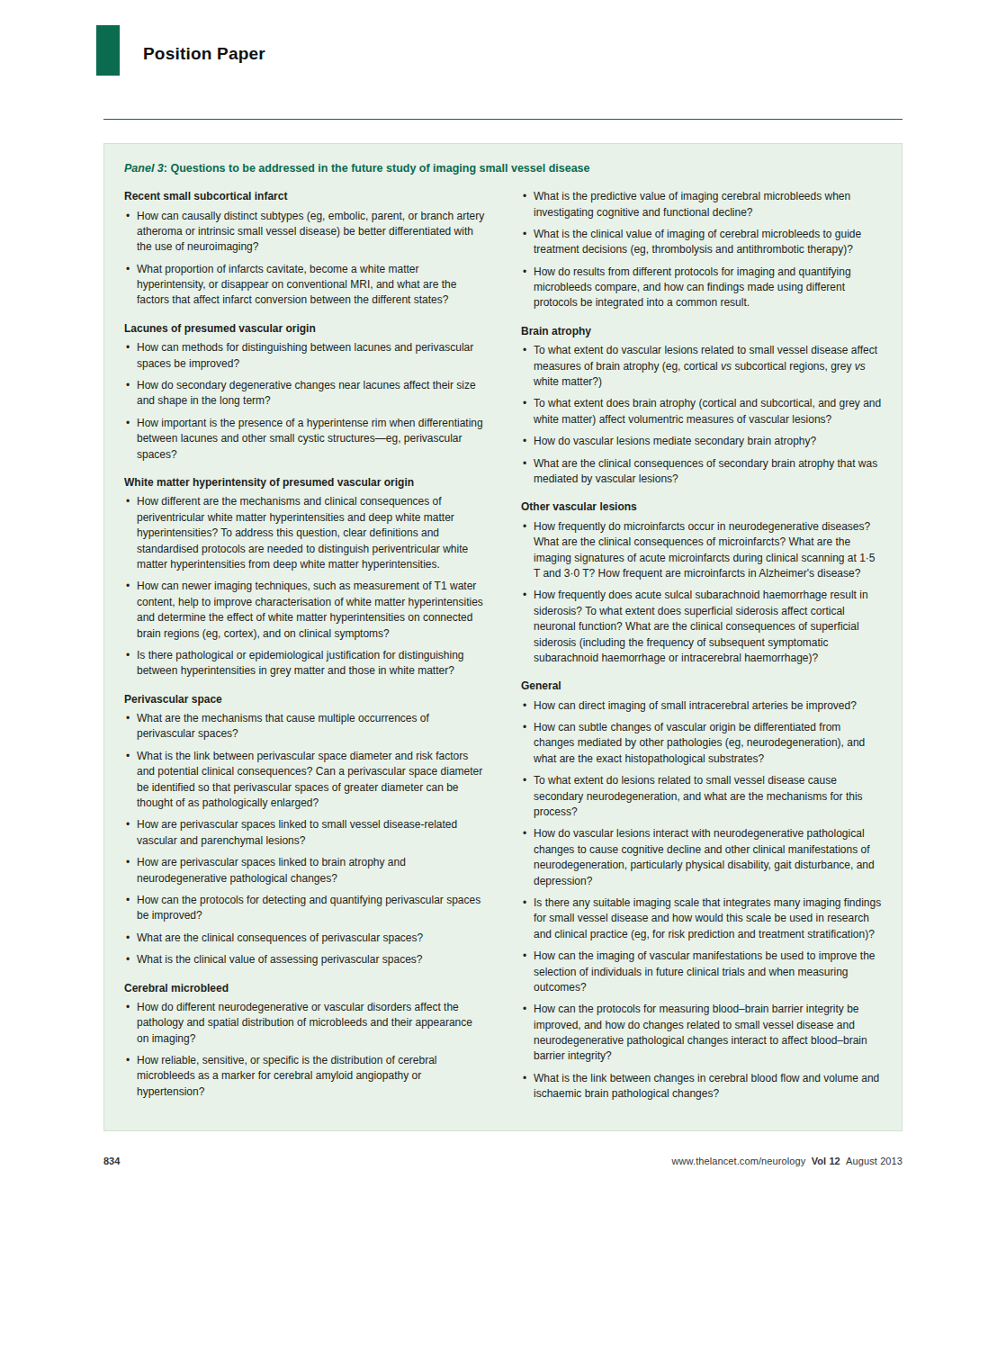Position Paper
Panel 3: Questions to be addressed in the future study of imaging small vessel disease
Recent small subcortical infarct
How can causally distinct subtypes (eg, embolic, parent, or branch artery atheroma or intrinsic small vessel disease) be better differentiated with the use of neuroimaging?
What proportion of infarcts cavitate, become a white matter hyperintensity, or disappear on conventional MRI, and what are the factors that affect infarct conversion between the different states?
Lacunes of presumed vascular origin
How can methods for distinguishing between lacunes and perivascular spaces be improved?
How do secondary degenerative changes near lacunes affect their size and shape in the long term?
How important is the presence of a hyperintense rim when differentiating between lacunes and other small cystic structures—eg, perivascular spaces?
White matter hyperintensity of presumed vascular origin
How different are the mechanisms and clinical consequences of periventricular white matter hyperintensities and deep white matter hyperintensities? To address this question, clear definitions and standardised protocols are needed to distinguish periventricular white matter hyperintensities from deep white matter hyperintensities.
How can newer imaging techniques, such as measurement of T1 water content, help to improve characterisation of white matter hyperintensities and determine the effect of white matter hyperintensities on connected brain regions (eg, cortex), and on clinical symptoms?
Is there pathological or epidemiological justification for distinguishing between hyperintensities in grey matter and those in white matter?
Perivascular space
What are the mechanisms that cause multiple occurrences of perivascular spaces?
What is the link between perivascular space diameter and risk factors and potential clinical consequences? Can a perivascular space diameter be identified so that perivascular spaces of greater diameter can be thought of as pathologically enlarged?
How are perivascular spaces linked to small vessel disease-related vascular and parenchymal lesions?
How are perivascular spaces linked to brain atrophy and neurodegenerative pathological changes?
How can the protocols for detecting and quantifying perivascular spaces be improved?
What are the clinical consequences of perivascular spaces?
What is the clinical value of assessing perivascular spaces?
Cerebral microbleed
How do different neurodegenerative or vascular disorders affect the pathology and spatial distribution of microbleeds and their appearance on imaging?
How reliable, sensitive, or specific is the distribution of cerebral microbleeds as a marker for cerebral amyloid angiopathy or hypertension?
What is the predictive value of imaging cerebral microbleeds when investigating cognitive and functional decline?
What is the clinical value of imaging of cerebral microbleeds to guide treatment decisions (eg, thrombolysis and antithrombotic therapy)?
How do results from different protocols for imaging and quantifying microbleeds compare, and how can findings made using different protocols be integrated into a common result.
Brain atrophy
To what extent do vascular lesions related to small vessel disease affect measures of brain atrophy (eg, cortical vs subcortical regions, grey vs white matter?)
To what extent does brain atrophy (cortical and subcortical, and grey and white matter) affect volumentric measures of vascular lesions?
How do vascular lesions mediate secondary brain atrophy?
What are the clinical consequences of secondary brain atrophy that was mediated by vascular lesions?
Other vascular lesions
How frequently do microinfarcts occur in neurodegenerative diseases? What are the clinical consequences of microinfarcts? What are the imaging signatures of acute microinfarcts during clinical scanning at 1·5 T and 3·0 T? How frequent are microinfarcts in Alzheimer's disease?
How frequently does acute sulcal subarachnoid haemorrhage result in siderosis? To what extent does superficial siderosis affect cortical neuronal function? What are the clinical consequences of superficial siderosis (including the frequency of subsequent symptomatic subarachnoid haemorrhage or intracerebral haemorrhage)?
General
How can direct imaging of small intracerebral arteries be improved?
How can subtle changes of vascular origin be differentiated from changes mediated by other pathologies (eg, neurodegeneration), and what are the exact histopathological substrates?
To what extent do lesions related to small vessel disease cause secondary neurodegeneration, and what are the mechanisms for this process?
How do vascular lesions interact with neurodegenerative pathological changes to cause cognitive decline and other clinical manifestations of neurodegeneration, particularly physical disability, gait disturbance, and depression?
Is there any suitable imaging scale that integrates many imaging findings for small vessel disease and how would this scale be used in research and clinical practice (eg, for risk prediction and treatment stratification)?
How can the imaging of vascular manifestations be used to improve the selection of individuals in future clinical trials and when measuring outcomes?
How can the protocols for measuring blood–brain barrier integrity be improved, and how do changes related to small vessel disease and neurodegenerative pathological changes interact to affect blood–brain barrier integrity?
What is the link between changes in cerebral blood flow and volume and ischaemic brain pathological changes?
834 www.thelancet.com/neurology Vol 12 August 2013